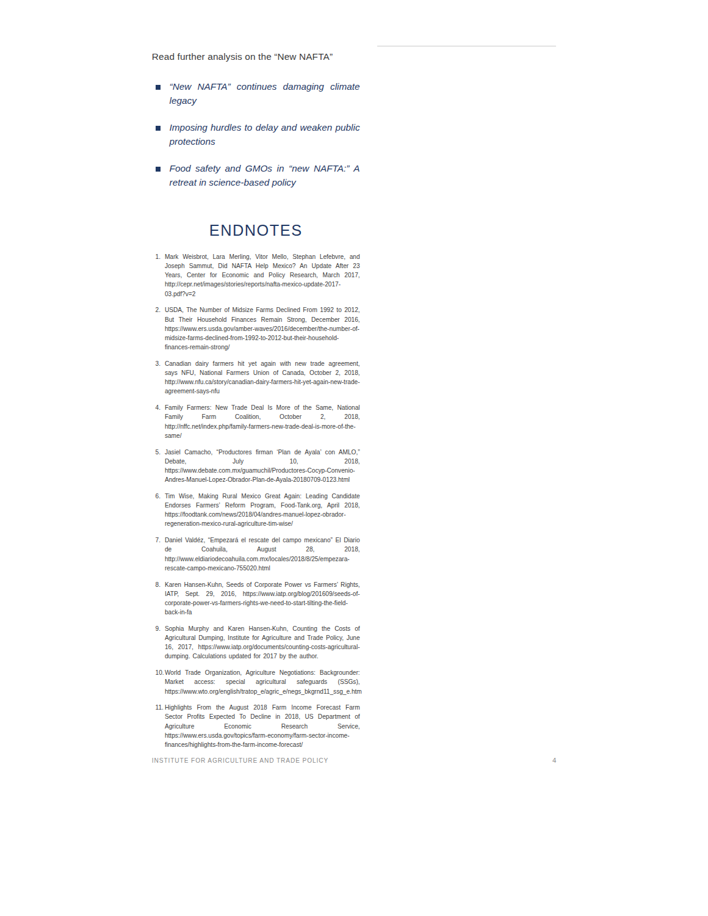Read further analysis on the “New NAFTA”
“New NAFTA” continues damaging climate legacy
Imposing hurdles to delay and weaken public protections
Food safety and GMOs in “new NAFTA:” A retreat in science-based policy
ENDNOTES
Mark Weisbrot, Lara Merling, Vitor Mello, Stephan Lefebvre, and Joseph Sammut, Did NAFTA Help Mexico? An Update After 23 Years, Center for Economic and Policy Research, March 2017, http://cepr.net/images/stories/reports/nafta-mexico-update-2017-03.pdf?v=2
USDA, The Number of Midsize Farms Declined From 1992 to 2012, But Their Household Finances Remain Strong, December 2016, https://www.ers.usda.gov/amber-waves/2016/december/the-number-of-midsize-farms-declined-from-1992-to-2012-but-their-household-finances-remain-strong/
Canadian dairy farmers hit yet again with new trade agreement, says NFU, National Farmers Union of Canada, October 2, 2018, http://www.nfu.ca/story/canadian-dairy-farmers-hit-yet-again-new-trade-agreement-says-nfu
Family Farmers: New Trade Deal Is More of the Same, National Family Farm Coalition, October 2, 2018, http://nffc.net/index.php/family-farmers-new-trade-deal-is-more-of-the-same/
Jasiel Camacho, “Productores firman ‘Plan de Ayala’ con AMLO,” Debate, July 10, 2018, https://www.debate.com.mx/guamuchil/Productores-Cocyp-Convenio-Andres-Manuel-Lopez-Obrador-Plan-de-Ayala-20180709-0123.html
Tim Wise, Making Rural Mexico Great Again: Leading Candidate Endorses Farmers’ Reform Program, Food-Tank.org, April 2018, https://foodtank.com/news/2018/04/andres-manuel-lopez-obrador-regeneration-mexico-rural-agriculture-tim-wise/
Daniel Valdéz, “Empezará el rescate del campo mexicano” El Diario de Coahuila, August 28, 2018, http://www.eldiariodecoahuila.com.mx/locales/2018/8/25/empezara-rescate-campo-mexicano-755020.html
Karen Hansen-Kuhn, Seeds of Corporate Power vs Farmers’ Rights, IATP, Sept. 29, 2016, https://www.iatp.org/blog/201609/seeds-of-corporate-power-vs-farmers-rights-we-need-to-start-tilting-the-field-back-in-fa
Sophia Murphy and Karen Hansen-Kuhn, Counting the Costs of Agricultural Dumping, Institute for Agriculture and Trade Policy, June 16, 2017, https://www.iatp.org/documents/counting-costs-agricultural-dumping. Calculations updated for 2017 by the author.
World Trade Organization, Agriculture Negotiations: Backgrounder: Market access: special agricultural safeguards (SSGs), https://www.wto.org/english/tratop_e/agric_e/negs_bkgrnd11_ssg_e.htm
Highlights From the August 2018 Farm Income Forecast Farm Sector Profits Expected To Decline in 2018, US Department of Agriculture Economic Research Service, https://www.ers.usda.gov/topics/farm-economy/farm-sector-income-finances/highlights-from-the-farm-income-forecast/
INSTITUTE FOR AGRICULTURE AND TRADE POLICY 4